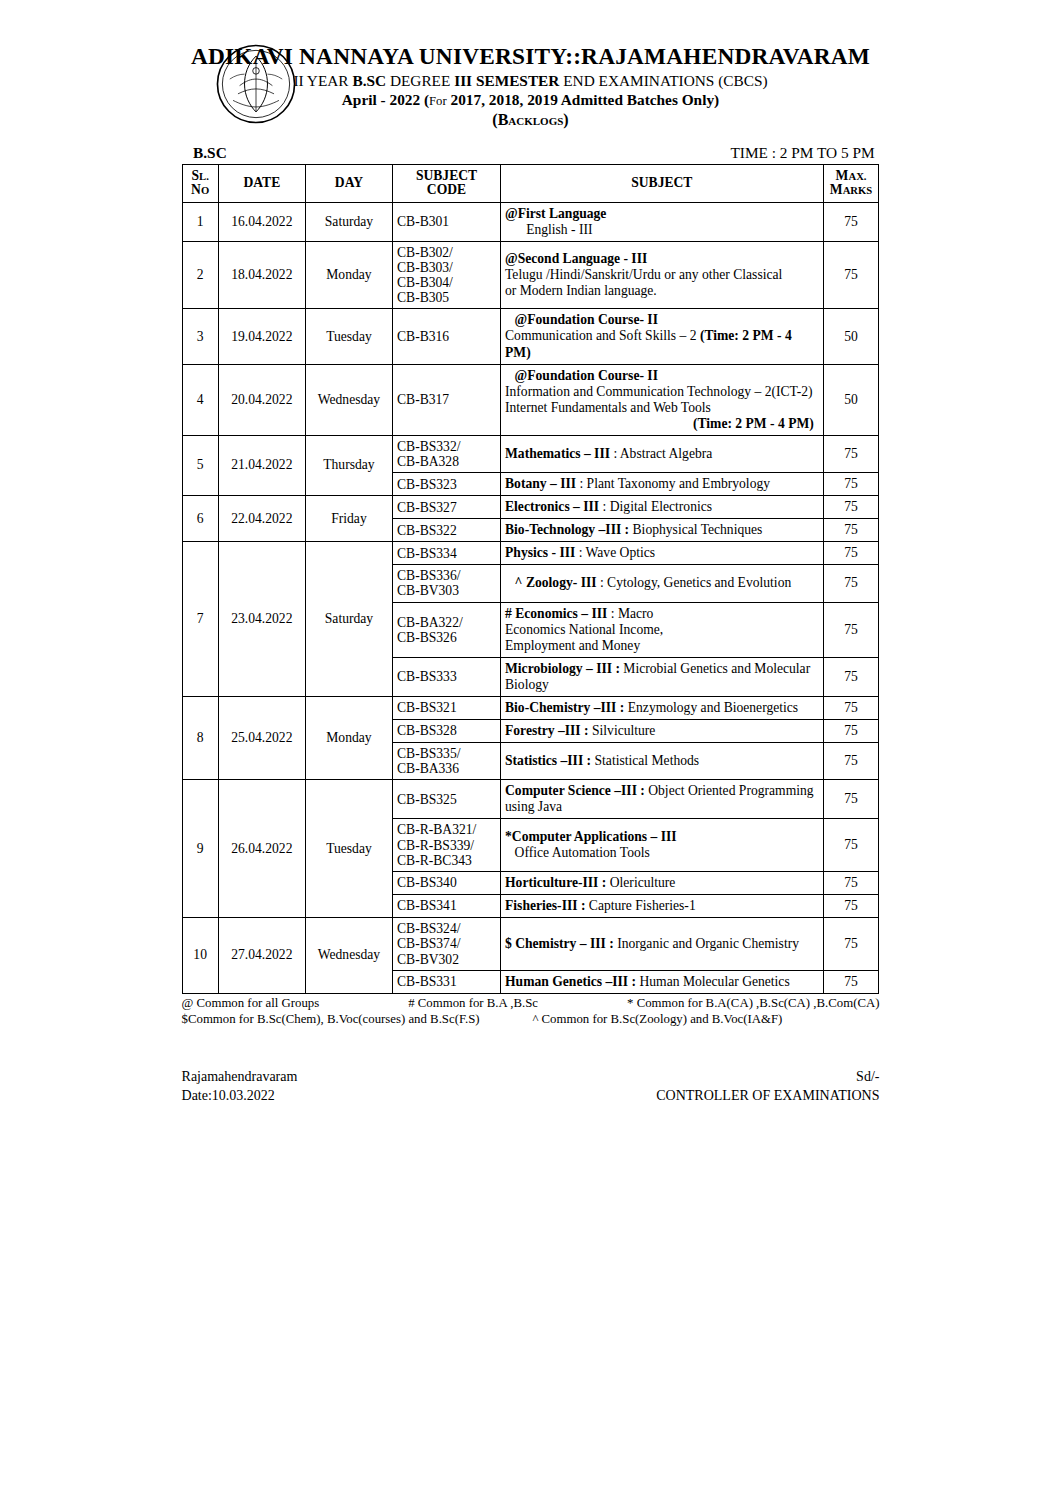ADIKAVI NANNAYA UNIVERSITY::RAJAMAHENDRAVARAM
II YEAR B.SC DEGREE III SEMESTER END EXAMINATIONS (CBCS)
April - 2022 (For 2017, 2018, 2019 Admitted Batches Only)
(Backlogs)
B.SC
TIME : 2 PM TO 5 PM
| S L. N O | DATE | DAY | SUBJECT CODE | SUBJECT | M AX. M ARKS |
| --- | --- | --- | --- | --- | --- |
| 1 | 16.04.2022 | Saturday | CB-B301 | @First Language English - III | 75 |
| 2 | 18.04.2022 | Monday | CB-B302/ CB-B303/ CB-B304/ CB-B305 | @Second Language - III Telugu /Hindi/Sanskrit/Urdu or any other Classical or Modern Indian language. | 75 |
| 3 | 19.04.2022 | Tuesday | CB-B316 | @Foundation Course- II Communication and Soft Skills – 2 (Time: 2 PM - 4 PM) | 50 |
| 4 | 20.04.2022 | Wednesday | CB-B317 | @Foundation Course- II Information and Communication Technology – 2(ICT-2) Internet Fundamentals and Web Tools (Time: 2 PM - 4 PM) | 50 |
| 5 | 21.04.2022 | Thursday | CB-BS332/ CB-BA328 | Mathematics – III : Abstract Algebra | 75 |
| CB-BS323 | Botany – III : Plant Taxonomy and Embryology | 75 |
| 6 | 22.04.2022 | Friday | CB-BS327 | Electronics – III : Digital Electronics | 75 |
| CB-BS322 | Bio-Technology –III : Biophysical Techniques | 75 |
| 7 | 23.04.2022 | Saturday | CB-BS334 | Physics - III : Wave Optics | 75 |
| CB-BS336/ CB-BV303 | ^ Zoology- III : Cytology, Genetics and Evolution | 75 |
| CB-BA322/ CB-BS326 | # Economics – III : Macro Economics National Income, Employment and Money | 75 |
| CB-BS333 | Microbiology – III : Microbial Genetics and Molecular Biology | 75 |
| 8 | 25.04.2022 | Monday | CB-BS321 | Bio-Chemistry –III : Enzymology and Bioenergetics | 75 |
| CB-BS328 | Forestry –III : Silviculture | 75 |
| CB-BS335/ CB-BA336 | Statistics –III : Statistical Methods | 75 |
| 9 | 26.04.2022 | Tuesday | CB-BS325 | Computer Science –III : Object Oriented Programming using Java | 75 |
| CB-R-BA321/ CB-R-BS339/ CB-R-BC343 | *Computer Applications – III Office Automation Tools | 75 |
| CB-BS340 | Horticulture-III : Olericulture | 75 |
| CB-BS341 | Fisheries-III : Capture Fisheries-1 | 75 |
| 10 | 27.04.2022 | Wednesday | CB-BS324/ CB-BS374/ CB-BV302 | $ Chemistry – III : Inorganic and Organic Chemistry | 75 |
| CB-BS331 | Human Genetics –III : Human Molecular Genetics | 75 |
@ Common for all Groups # Common for B.A ,B.Sc * Common for B.A(CA) ,B.Sc(CA) ,B.Com(CA)
$Common for B.Sc(Chem), B.Voc(courses) and B.Sc(F.S) ^ Common for B.Sc(Zoology) and B.Voc(IA&F)
Rajamahendravaram
Date:10.03.2022
Sd/- CONTROLLER OF EXAMINATIONS